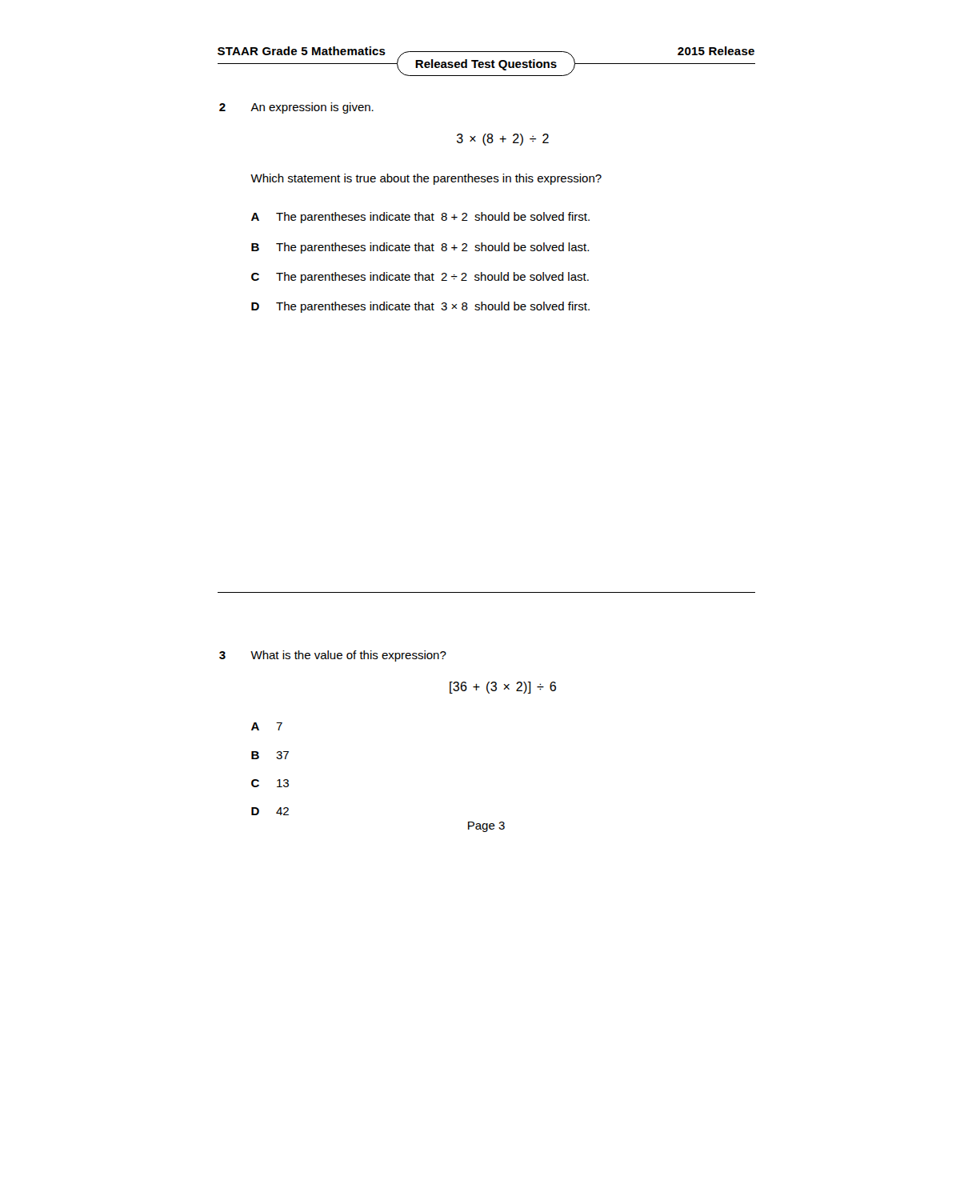STAAR Grade 5 Mathematics 2015 Release
Released Test Questions
2
An expression is given.
3 × (8 + 2) ÷ 2
Which statement is true about the parentheses in this expression?
AThe parentheses indicate that 8 + 2 should be solved first.
BThe parentheses indicate that 8 + 2 should be solved last.
CThe parentheses indicate that 2 ÷ 2 should be solved last.
DThe parentheses indicate that 3 × 8 should be solved first.
3
What is the value of this expression?
[36 + (3 × 2)] ÷ 6
A 7
B 37
C 13
D 42
Page 3